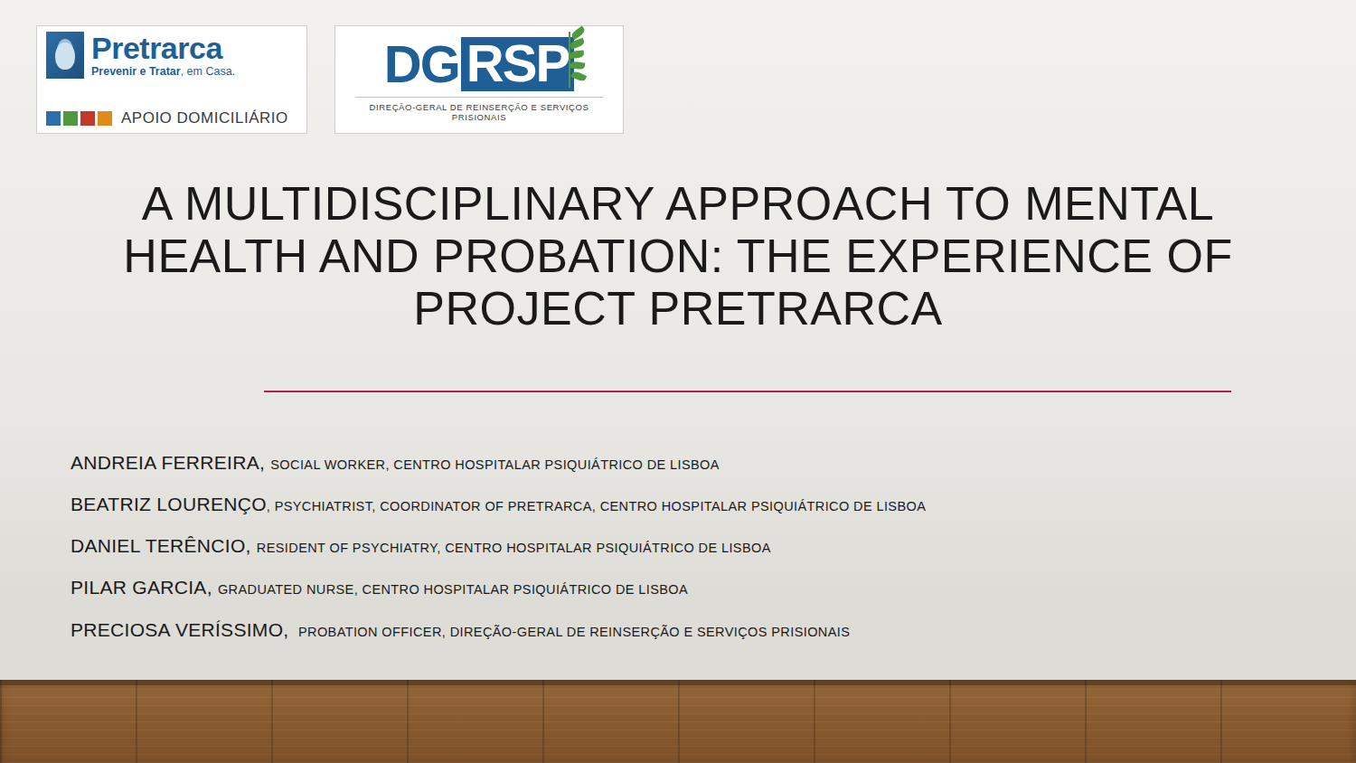Pretrarca
Prevenir e Tratar, em Casa.
APOIO DOMICILIÁRIO
DG RSP
DIREÇÃO-GERAL DE REINSERÇÃO E SERVIÇOS PRISIONAIS
A Multidisciplinary Approach to Mental Health and Probation: The Experience of Project Pretrarca
Andreia Ferreira, Social Worker, Centro Hospitalar Psiquiátrico de Lisboa
Beatriz Lourenço, Psychiatrist, Coordinator of Pretrarca, Centro Hospitalar Psiquiátrico de Lisboa
Daniel Terêncio, Resident of Psychiatry, Centro Hospitalar Psiquiátrico de Lisboa
Pilar Garcia, Graduated Nurse, Centro Hospitalar Psiquiátrico de Lisboa
Preciosa Veríssimo, Probation Officer, Direção-Geral de Reinserção e Serviços Prisionais